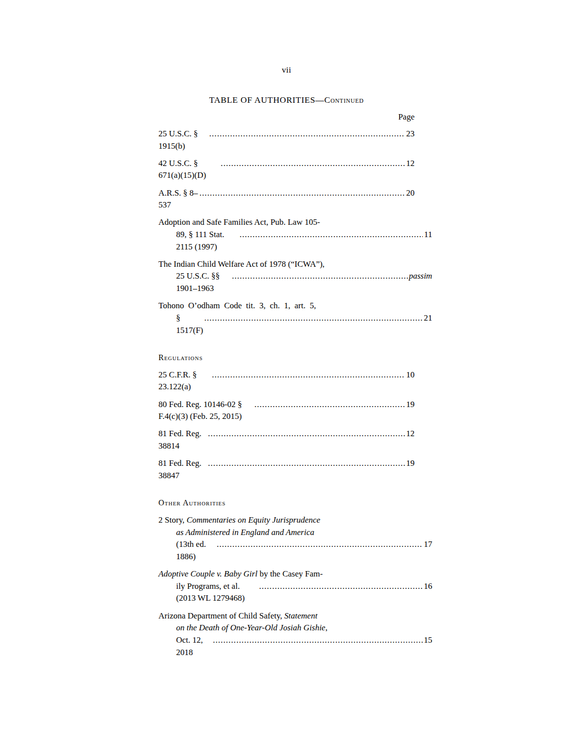vii
TABLE OF AUTHORITIES—Continued
Page
25 U.S.C. § 1915(b) ....................................................................................................... 23
42 U.S.C. § 671(a)(15)(D) ....................................................................................................... 12
A.R.S. § 8–537 ....................................................................................................... 20
Adoption and Safe Families Act, Pub. Law 105-
89, § 111 Stat. 2115 (1997) ....................................................................................................... 11
The Indian Child Welfare Act of 1978 (“ICWA”),
25 U.S.C. §§ 1901–1963 ....................................................................................................... passim
Tohono O’odham Code tit. 3, ch. 1, art. 5,
§ 1517(F) ....................................................................................................... 21
Regulations
25 C.F.R. § 23.122(a) ....................................................................................................... 10
80 Fed. Reg. 10146-02 § F.4(c)(3) (Feb. 25, 2015) ....................................................................................................... 19
81 Fed. Reg. 38814 ....................................................................................................... 12
81 Fed. Reg. 38847 ....................................................................................................... 19
Other Authorities
2 Story, Commentaries on Equity Jurisprudence
as Administered in England and America
(13th ed. 1886) ....................................................................................................... 17
Adoptive Couple v. Baby Girl by the Casey Fam-
ily Programs, et al. (2013 WL 1279468) ....................................................................................................... 16
Arizona Department of Child Safety, Statement
on the Death of One-Year-Old Josiah Gishie,
Oct. 12, 2018 ....................................................................................................... 15